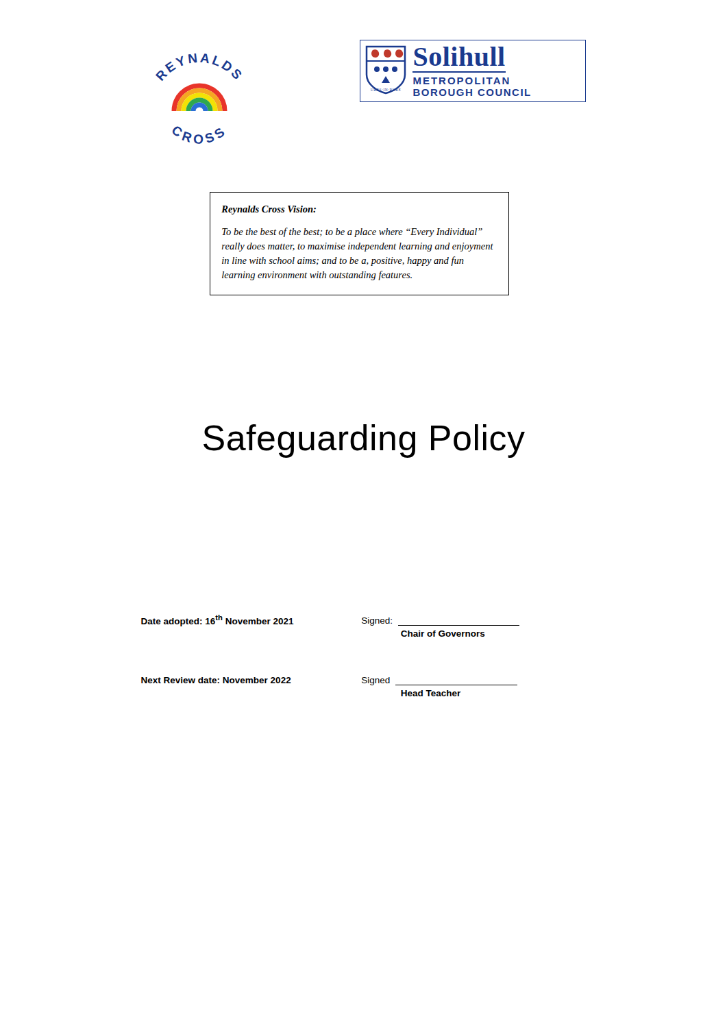REYNALDS CROSS
URBS·IN·RURE
Solihull
METROPOLITAN
BOROUGH COUNCIL
Reynalds Cross Vision:
To be the best of the best; to be a place where “Every Individual” really does matter, to maximise independent learning and enjoyment in line with school aims; and to be a, positive, happy and fun learning environment with outstanding features.
Safeguarding Policy
Date adopted: 16th November 2021
Signed:
Chair of Governors
Next Review date: November 2022
Signed
Head Teacher